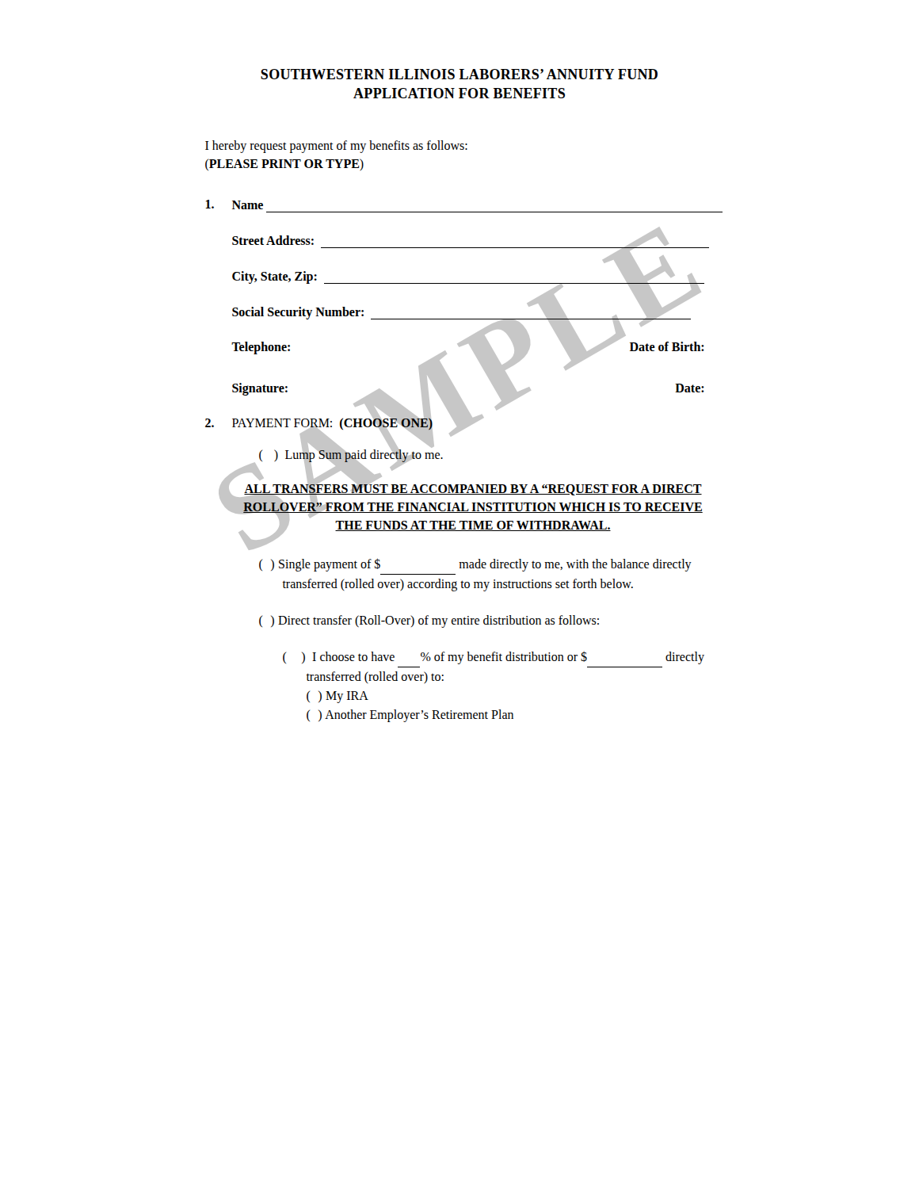SAMPLE
SOUTHWESTERN ILLINOIS LABORERS’ ANNUITY FUND
APPLICATION FOR BENEFITS
I hereby request payment of my benefits as follows:
(PLEASE PRINT OR TYPE)
Name
Street Address:
City, State, Zip:
Social Security Number:
Telephone: Date of Birth:
Signature: Date:
PAYMENT FORM: (CHOOSE ONE)
( ) Lump Sum paid directly to me.
ALL TRANSFERS MUST BE ACCOMPANIED BY A “REQUEST FOR A DIRECT ROLLOVER” FROM THE FINANCIAL INSTITUTION WHICH IS TO RECEIVE THE FUNDS AT THE TIME OF WITHDRAWAL.
( ) Single payment of $ made directly to me, with the balance directly transferred (rolled over) according to my instructions set forth below.
( ) Direct transfer (Roll-Over) of my entire distribution as follows:
( ) I choose to have % of my benefit distribution or $ directly transferred (rolled over) to:
( ) My IRA
( ) Another Employer’s Retirement Plan